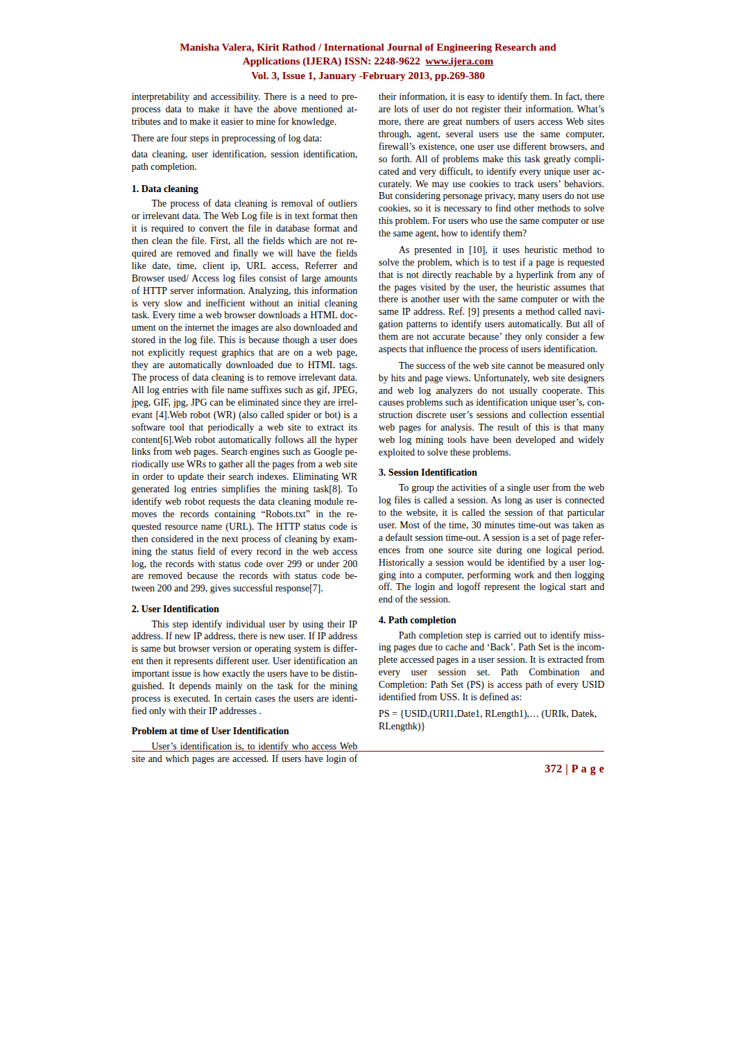Manisha Valera, Kirit Rathod / International Journal of Engineering Research and
Applications (IJERA) ISSN: 2248-9622 www.ijera.com
Vol. 3, Issue 1, January -February 2013, pp.269-380
interpretability and accessibility. There is a need to preprocess data to make it have the above mentioned attributes and to make it easier to mine for knowledge.
There are four steps in preprocessing of log data:
data cleaning, user identification, session identification, path completion.
1. Data cleaning
The process of data cleaning is removal of outliers or irrelevant data. The Web Log file is in text format then it is required to convert the file in database format and then clean the file. First, all the fields which are not required are removed and finally we will have the fields like date, time, client ip, URL access, Referrer and Browser used/ Access log files consist of large amounts of HTTP server information. Analyzing, this information is very slow and inefficient without an initial cleaning task. Every time a web browser downloads a HTML document on the internet the images are also downloaded and stored in the log file. This is because though a user does not explicitly request graphics that are on a web page, they are automatically downloaded due to HTML tags. The process of data cleaning is to remove irrelevant data. All log entries with file name suffixes such as gif, JPEG, jpeg, GIF, jpg, JPG can be eliminated since they are irrelevant [4].Web robot (WR) (also called spider or bot) is a software tool that periodically a web site to extract its content[6].Web robot automatically follows all the hyper links from web pages. Search engines such as Google periodically use WRs to gather all the pages from a web site in order to update their search indexes. Eliminating WR generated log entries simplifies the mining task[8]. To identify web robot requests the data cleaning module removes the records containing “Robots.txt” in the requested resource name (URL). The HTTP status code is then considered in the next process of cleaning by examining the status field of every record in the web access log, the records with status code over 299 or under 200 are removed because the records with status code between 200 and 299, gives successful response[7].
2. User Identification
This step identify individual user by using their IP address. If new IP address, there is new user. If IP address is same but browser version or operating system is different then it represents different user. User identification an important issue is how exactly the users have to be distinguished. It depends mainly on the task for the mining process is executed. In certain cases the users are identified only with their IP addresses .
Problem at time of User Identification
User’s identification is, to identify who access Web site and which pages are accessed. If users have login of their information, it is easy to identify them. In fact, there are lots of user do not register their information. What’s more, there are great numbers of users access Web sites through, agent, several users use the same computer, firewall’s existence, one user use different browsers, and so forth. All of problems make this task greatly complicated and very difficult, to identify every unique user accurately. We may use cookies to track users’ behaviors. But considering personage privacy, many users do not use cookies, so it is necessary to find other methods to solve this problem. For users who use the same computer or use the same agent, how to identify them?
As presented in [10], it uses heuristic method to solve the problem, which is to test if a page is requested that is not directly reachable by a hyperlink from any of the pages visited by the user, the heuristic assumes that there is another user with the same computer or with the same IP address. Ref. [9] presents a method called navigation patterns to identify users automatically. But all of them are not accurate because’ they only consider a few aspects that influence the process of users identification.
The success of the web site cannot be measured only by hits and page views. Unfortunately, web site designers and web log analyzers do not usually cooperate. This causes problems such as identification unique user’s, construction discrete user’s sessions and collection essential web pages for analysis. The result of this is that many web log mining tools have been developed and widely exploited to solve these problems.
3. Session Identification
To group the activities of a single user from the web log files is called a session. As long as user is connected to the website, it is called the session of that particular user. Most of the time, 30 minutes time-out was taken as a default session time-out. A session is a set of page references from one source site during one logical period. Historically a session would be identified by a user logging into a computer, performing work and then logging off. The login and logoff represent the logical start and end of the session.
4. Path completion
Path completion step is carried out to identify missing pages due to cache and ‘Back’. Path Set is the incomplete accessed pages in a user session. It is extracted from every user session set. Path Combination and Completion: Path Set (PS) is access path of every USID identified from USS. It is defined as:
PS = {USID,(URI1,Date1, RLength1),… (URIk, Datek,
RLengthk)}
372 | P a g e